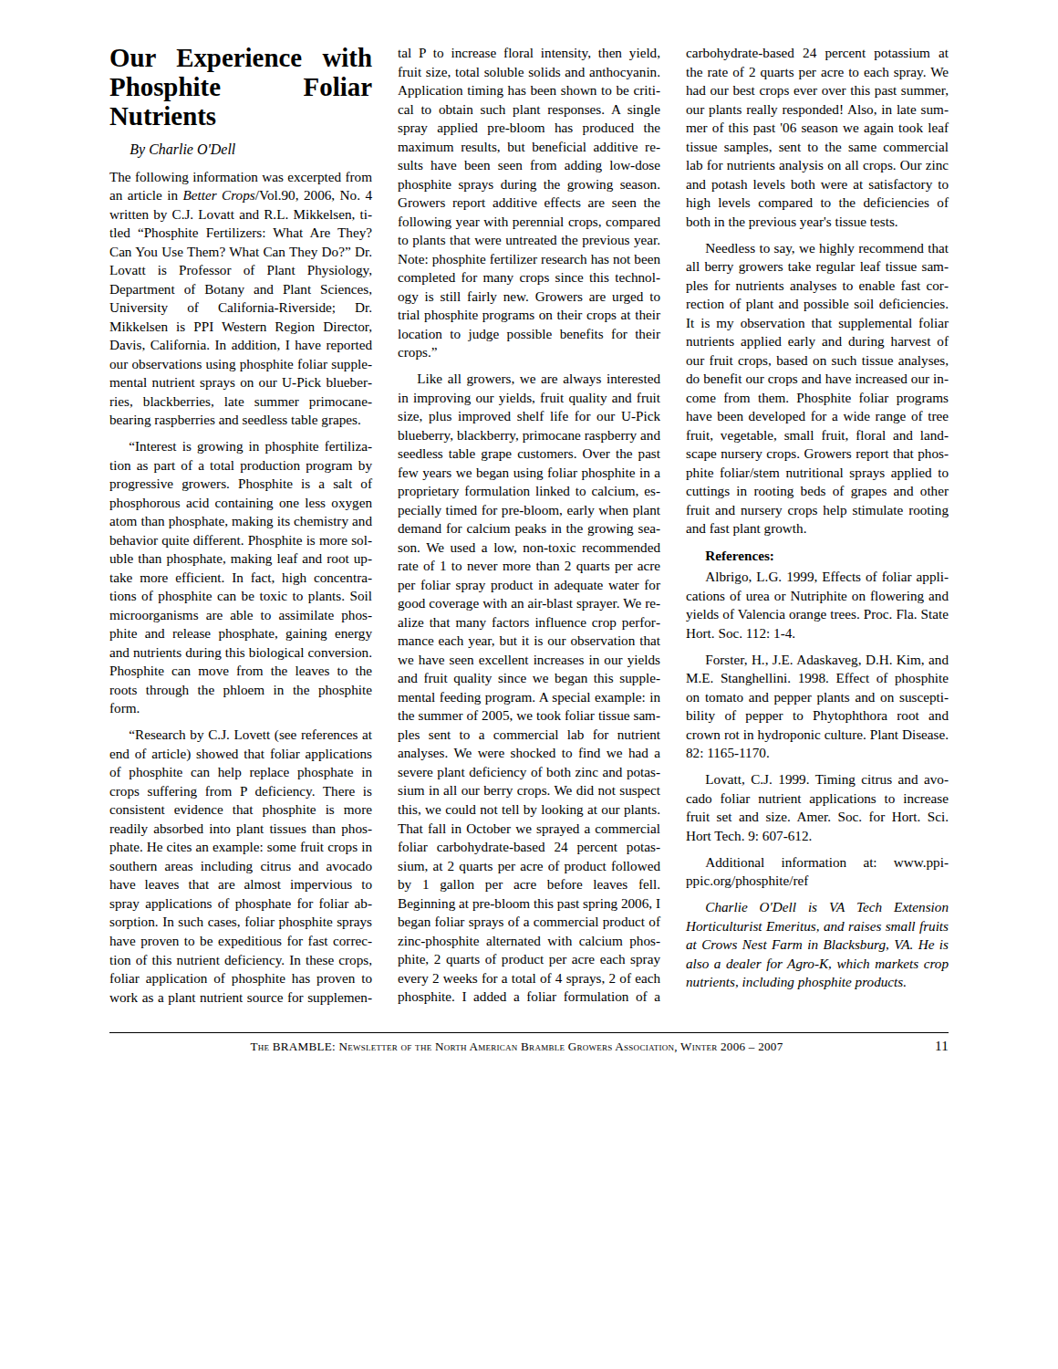Our Experience with Phosphite Foliar Nutrients
By Charlie O'Dell
The following information was excerpted from an article in Better Crops/Vol.90, 2006, No. 4 written by C.J. Lovatt and R.L. Mikkelsen, titled “Phosphite Fertilizers: What Are They? Can You Use Them? What Can They Do?” Dr. Lovatt is Professor of Plant Physiology, Department of Botany and Plant Sciences, University of California-Riverside; Dr. Mikkelsen is PPI Western Region Director, Davis, California. In addition, I have reported our observations using phosphite foliar supplemental nutrient sprays on our U-Pick blueberries, blackberries, late summer primocane-bearing raspberries and seedless table grapes.
“Interest is growing in phosphite fertilization as part of a total production program by progressive growers. Phosphite is a salt of phosphorous acid containing one less oxygen atom than phosphate, making its chemistry and behavior quite different. Phosphite is more soluble than phosphate, making leaf and root uptake more efficient. In fact, high concentrations of phosphite can be toxic to plants. Soil microorganisms are able to assimilate phosphite and release phosphate, gaining energy and nutrients during this biological conversion. Phosphite can move from the leaves to the roots through the phloem in the phosphite form.
“Research by C.J. Lovett (see references at end of article) showed that foliar applications of phosphite can help replace phosphate in crops suffering from P deficiency. There is consistent evidence that phosphite is more readily absorbed into plant tissues than phosphate. He cites an example: some fruit crops in southern areas including citrus and avocado have leaves that are almost impervious to spray applications of phosphate for foliar absorption. In such cases, foliar phosphite sprays have proven to be expeditious for fast correction of this nutrient deficiency. In these crops, foliar application of phosphite has proven to work as a plant nutrient source for supplemental P to increase floral intensity, then yield, fruit size, total soluble solids and anthocyanin. Application timing has been shown to be critical to obtain such plant responses. A single spray applied pre-bloom has produced the maximum results, but beneficial additive results have been seen from adding low-dose phosphite sprays during the growing season. Growers report additive effects are seen the following year with perennial crops, compared to plants that were untreated the previous year. Note: phosphite fertilizer research has not been completed for many crops since this technology is still fairly new. Growers are urged to trial phosphite programs on their crops at their location to judge possible benefits for their crops.”
Like all growers, we are always interested in improving our yields, fruit quality and fruit size, plus improved shelf life for our U-Pick blueberry, blackberry, primocane raspberry and seedless table grape customers. Over the past few years we began using foliar phosphite in a proprietary formulation linked to calcium, especially timed for pre-bloom, early when plant demand for calcium peaks in the growing season. We used a low, non-toxic recommended rate of 1 to never more than 2 quarts per acre per foliar spray product in adequate water for good coverage with an air-blast sprayer. We realize that many factors influence crop performance each year, but it is our observation that we have seen excellent increases in our yields and fruit quality since we began this supplemental feeding program. A special example: in the summer of 2005, we took foliar tissue samples sent to a commercial lab for nutrient analyses. We were shocked to find we had a severe plant deficiency of both zinc and potassium in all our berry crops. We did not suspect this, we could not tell by looking at our plants. That fall in October we sprayed a commercial foliar carbohydrate-based 24 percent potassium, at 2 quarts per acre of product followed by 1 gallon per acre before leaves fell. Beginning at pre-bloom this past spring 2006, I began foliar sprays of a commercial product of zinc-phosphite alternated with calcium phosphite, 2 quarts of product per acre each spray every 2 weeks for a total of 4 sprays, 2 of each phosphite. I added a foliar formulation of a carbohydrate-based 24 percent potassium at the rate of 2 quarts per acre to each spray. We had our best crops ever over this past summer, our plants really responded! Also, in late summer of this past '06 season we again took leaf tissue samples, sent to the same commercial lab for nutrients analysis on all crops. Our zinc and potash levels both were at satisfactory to high levels compared to the deficiencies of both in the previous year's tissue tests.
Needless to say, we highly recommend that all berry growers take regular leaf tissue samples for nutrients analyses to enable fast correction of plant and possible soil deficiencies. It is my observation that supplemental foliar nutrients applied early and during harvest of our fruit crops, based on such tissue analyses, do benefit our crops and have increased our income from them. Phosphite foliar programs have been developed for a wide range of tree fruit, vegetable, small fruit, floral and landscape nursery crops. Growers report that phosphite foliar/stem nutritional sprays applied to cuttings in rooting beds of grapes and other fruit and nursery crops help stimulate rooting and fast plant growth.
References:
Albrigo, L.G. 1999, Effects of foliar applications of urea or Nutriphite on flowering and yields of Valencia orange trees. Proc. Fla. State Hort. Soc. 112: 1-4.
Forster, H., J.E. Adaskaveg, D.H. Kim, and M.E. Stanghellini. 1998. Effect of phosphite on tomato and pepper plants and on susceptibility of pepper to Phytophthora root and crown rot in hydroponic culture. Plant Disease. 82: 1165-1170.
Lovatt, C.J. 1999. Timing citrus and avocado foliar nutrient applications to increase fruit set and size. Amer. Soc. for Hort. Sci. Hort Tech. 9: 607-612.
Additional information at: www.ppi-ppic.org/phosphite/ref
Charlie O'Dell is VA Tech Extension Horticulturist Emeritus, and raises small fruits at Crows Nest Farm in Blacksburg, VA. He is also a dealer for Agro-K, which markets crop nutrients, including phosphite products.
The BRAMBLE: Newsletter of the North American Bramble Growers Association, Winter 2006 – 2007
11